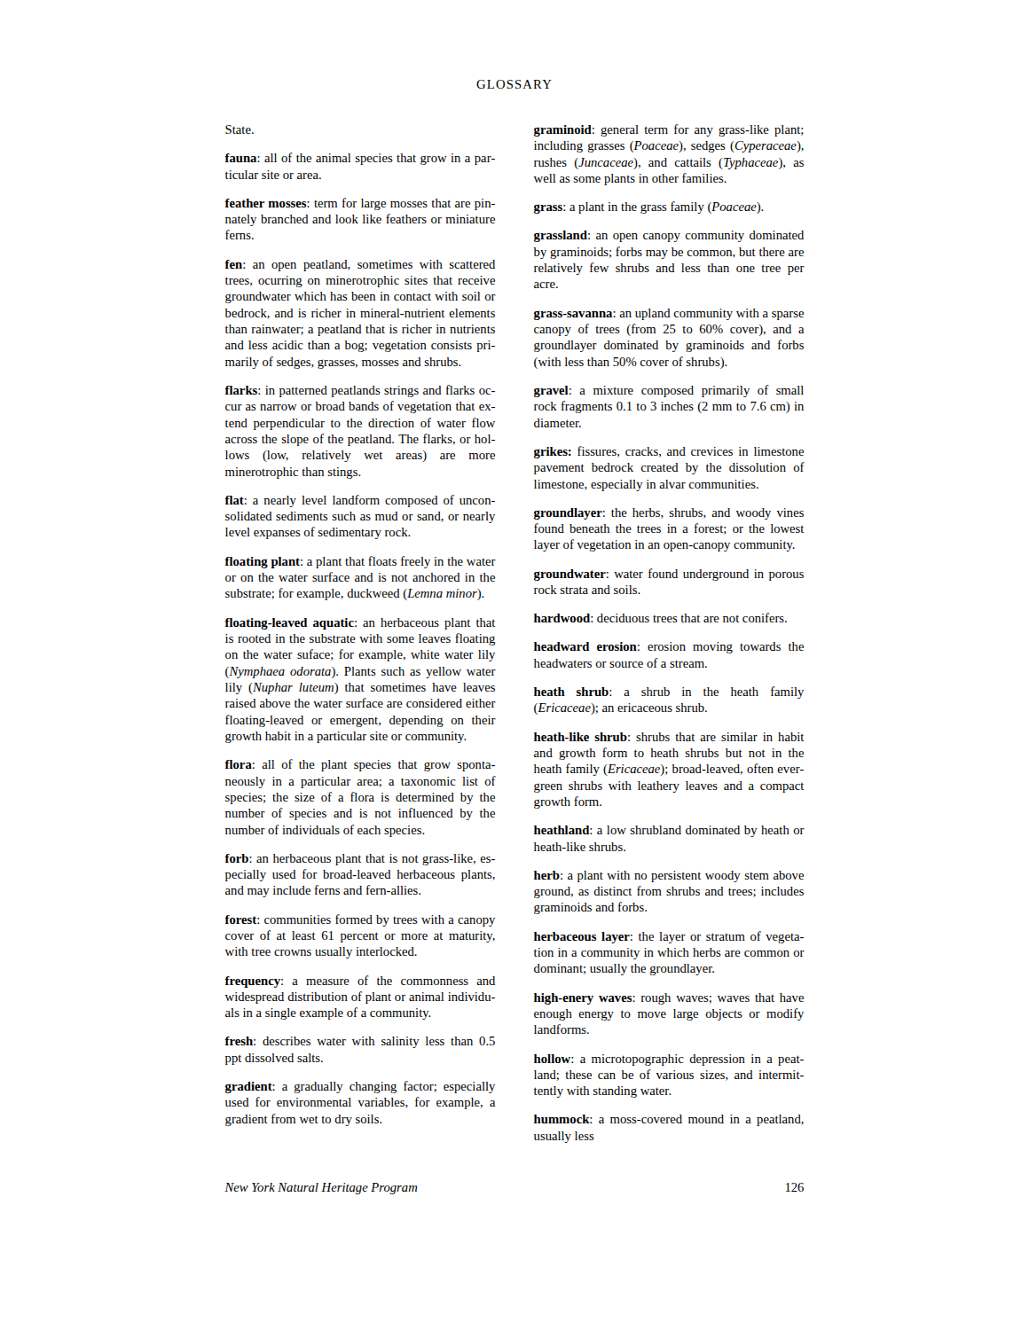GLOSSARY
State.
fauna: all of the animal species that grow in a particular site or area.
feather mosses: term for large mosses that are pinnately branched and look like feathers or miniature ferns.
fen: an open peatland, sometimes with scattered trees, ocurring on minerotrophic sites that receive groundwater which has been in contact with soil or bedrock, and is richer in mineral-nutrient elements than rainwater; a peatland that is richer in nutrients and less acidic than a bog; vegetation consists primarily of sedges, grasses, mosses and shrubs.
flarks: in patterned peatlands strings and flarks occur as narrow or broad bands of vegetation that extend perpendicular to the direction of water flow across the slope of the peatland. The flarks, or hollows (low, relatively wet areas) are more minerotrophic than stings.
flat: a nearly level landform composed of unconsolidated sediments such as mud or sand, or nearly level expanses of sedimentary rock.
floating plant: a plant that floats freely in the water or on the water surface and is not anchored in the substrate; for example, duckweed (Lemna minor).
floating-leaved aquatic: an herbaceous plant that is rooted in the substrate with some leaves floating on the water suface; for example, white water lily (Nymphaea odorata). Plants such as yellow water lily (Nuphar luteum) that sometimes have leaves raised above the water surface are considered either floating-leaved or emergent, depending on their growth habit in a particular site or community.
flora: all of the plant species that grow spontaneously in a particular area; a taxonomic list of species; the size of a flora is determined by the number of species and is not influenced by the number of individuals of each species.
forb: an herbaceous plant that is not grass-like, especially used for broad-leaved herbaceous plants, and may include ferns and fern-allies.
forest: communities formed by trees with a canopy cover of at least 61 percent or more at maturity, with tree crowns usually interlocked.
frequency: a measure of the commonness and widespread distribution of plant or animal individuals in a single example of a community.
fresh: describes water with salinity less than 0.5 ppt dissolved salts.
gradient: a gradually changing factor; especially used for environmental variables, for example, a gradient from wet to dry soils.
graminoid: general term for any grass-like plant; including grasses (Poaceae), sedges (Cyperaceae), rushes (Juncaceae), and cattails (Typhaceae), as well as some plants in other families.
grass: a plant in the grass family (Poaceae).
grassland: an open canopy community dominated by graminoids; forbs may be common, but there are relatively few shrubs and less than one tree per acre.
grass-savanna: an upland community with a sparse canopy of trees (from 25 to 60% cover), and a groundlayer dominated by graminoids and forbs (with less than 50% cover of shrubs).
gravel: a mixture composed primarily of small rock fragments 0.1 to 3 inches (2 mm to 7.6 cm) in diameter.
grikes: fissures, cracks, and crevices in limestone pavement bedrock created by the dissolution of limestone, especially in alvar communities.
groundlayer: the herbs, shrubs, and woody vines found beneath the trees in a forest; or the lowest layer of vegetation in an open-canopy community.
groundwater: water found underground in porous rock strata and soils.
hardwood: deciduous trees that are not conifers.
headward erosion: erosion moving towards the headwaters or source of a stream.
heath shrub: a shrub in the heath family (Ericaceae); an ericaceous shrub.
heath-like shrub: shrubs that are similar in habit and growth form to heath shrubs but not in the heath family (Ericaceae); broad-leaved, often evergreen shrubs with leathery leaves and a compact growth form.
heathland: a low shrubland dominated by heath or heath-like shrubs.
herb: a plant with no persistent woody stem above ground, as distinct from shrubs and trees; includes graminoids and forbs.
herbaceous layer: the layer or stratum of vegetation in a community in which herbs are common or dominant; usually the groundlayer.
high-enery waves: rough waves; waves that have enough energy to move large objects or modify landforms.
hollow: a microtopographic depression in a peatland; these can be of various sizes, and intermittently with standing water.
hummock: a moss-covered mound in a peatland, usually less
New York Natural Heritage Program 126